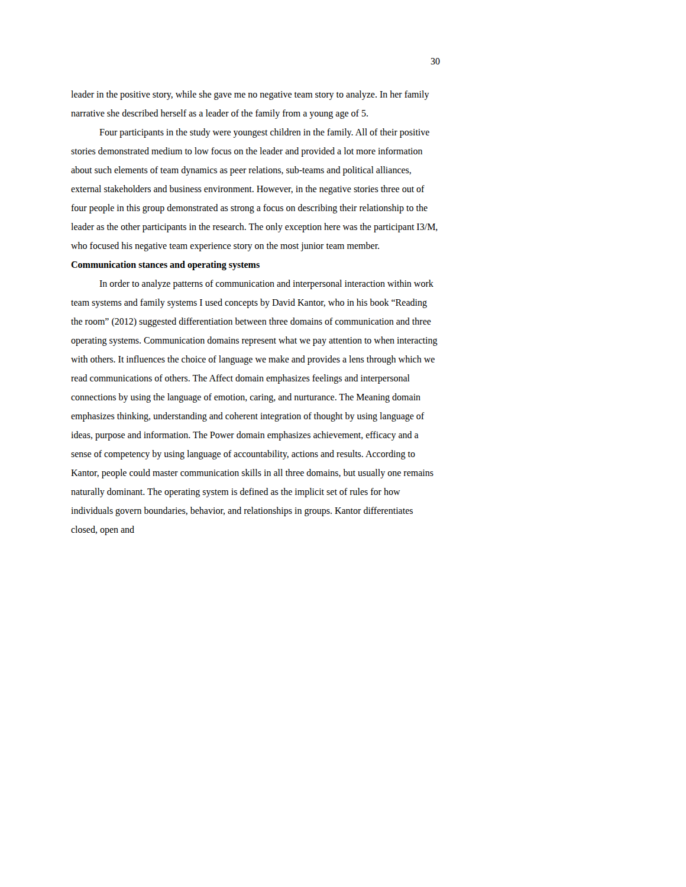30
leader in the positive story, while she gave me no negative team story to analyze. In her family narrative she described herself as a leader of the family from a young age of 5.
Four participants in the study were youngest children in the family. All of their positive stories demonstrated medium to low focus on the leader and provided a lot more information about such elements of team dynamics as peer relations, sub-teams and political alliances, external stakeholders and business environment. However, in the negative stories three out of four people in this group demonstrated as strong a focus on describing their relationship to the leader as the other participants in the research. The only exception here was the participant I3/M, who focused his negative team experience story on the most junior team member.
Communication stances and operating systems
In order to analyze patterns of communication and interpersonal interaction within work team systems and family systems I used concepts by David Kantor, who in his book “Reading the room” (2012) suggested differentiation between three domains of communication and three operating systems. Communication domains represent what we pay attention to when interacting with others. It influences the choice of language we make and provides a lens through which we read communications of others. The Affect domain emphasizes feelings and interpersonal connections by using the language of emotion, caring, and nurturance. The Meaning domain emphasizes thinking, understanding and coherent integration of thought by using language of ideas, purpose and information. The Power domain emphasizes achievement, efficacy and a sense of competency by using language of accountability, actions and results. According to Kantor, people could master communication skills in all three domains, but usually one remains naturally dominant. The operating system is defined as the implicit set of rules for how individuals govern boundaries, behavior, and relationships in groups. Kantor differentiates closed, open and